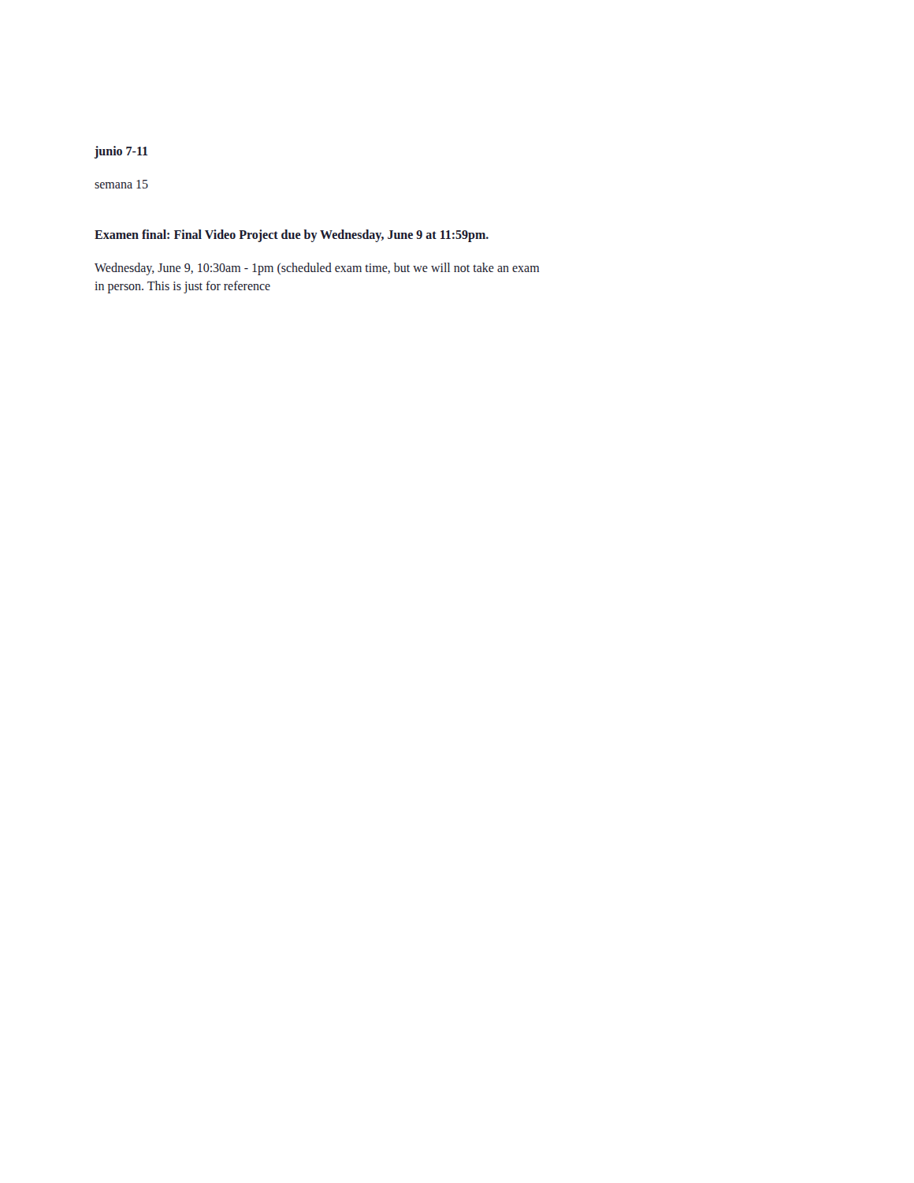junio 7-11
semana 15
Examen final: Final Video Project due by Wednesday, June 9 at 11:59pm.
Wednesday, June 9, 10:30am - 1pm (scheduled exam time, but we will not take an exam in person. This is just for reference